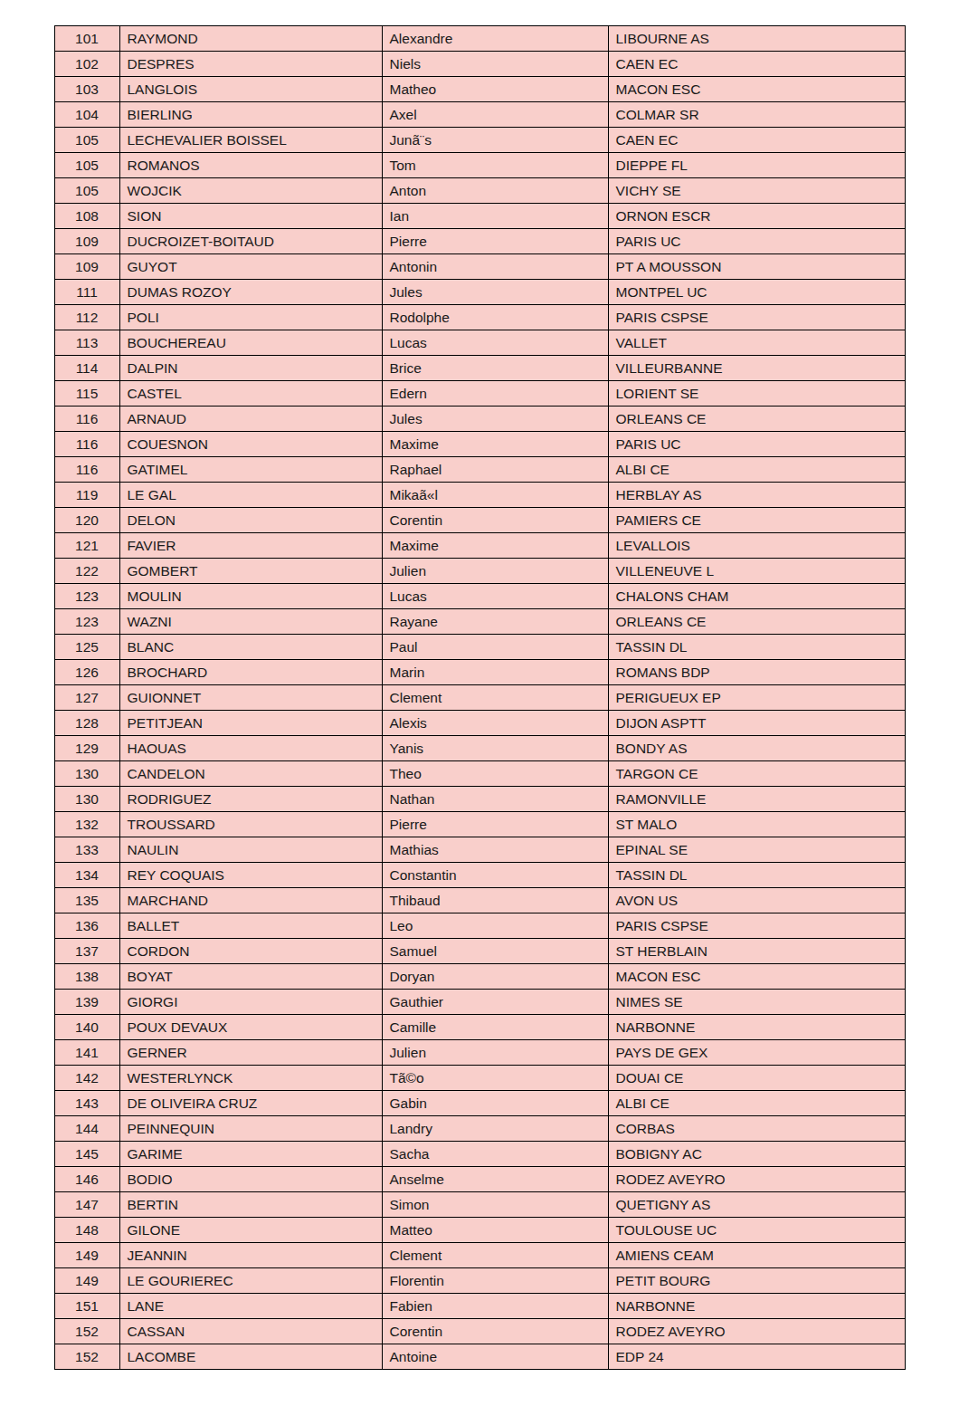| 101 | RAYMOND | Alexandre | LIBOURNE AS |
| 102 | DESPRES | Niels | CAEN EC |
| 103 | LANGLOIS | Matheo | MACON ESC |
| 104 | BIERLING | Axel | COLMAR SR |
| 105 | LECHEVALIER BOISSEL | Junã¨s | CAEN EC |
| 105 | ROMANOS | Tom | DIEPPE FL |
| 105 | WOJCIK | Anton | VICHY SE |
| 108 | SION | Ian | ORNON ESCR |
| 109 | DUCROIZET-BOITAUD | Pierre | PARIS UC |
| 109 | GUYOT | Antonin | PT A MOUSSON |
| 111 | DUMAS ROZOY | Jules | MONTPEL UC |
| 112 | POLI | Rodolphe | PARIS CSPSE |
| 113 | BOUCHEREAU | Lucas | VALLET |
| 114 | DALPIN | Brice | VILLEURBANNE |
| 115 | CASTEL | Edern | LORIENT SE |
| 116 | ARNAUD | Jules | ORLEANS CE |
| 116 | COUESNON | Maxime | PARIS UC |
| 116 | GATIMEL | Raphael | ALBI CE |
| 119 | LE GAL | Mikaã«l | HERBLAY AS |
| 120 | DELON | Corentin | PAMIERS CE |
| 121 | FAVIER | Maxime | LEVALLOIS |
| 122 | GOMBERT | Julien | VILLENEUVE L |
| 123 | MOULIN | Lucas | CHALONS CHAM |
| 123 | WAZNI | Rayane | ORLEANS CE |
| 125 | BLANC | Paul | TASSIN DL |
| 126 | BROCHARD | Marin | ROMANS BDP |
| 127 | GUIONNET | Clement | PERIGUEUX EP |
| 128 | PETITJEAN | Alexis | DIJON ASPTT |
| 129 | HAOUAS | Yanis | BONDY AS |
| 130 | CANDELON | Theo | TARGON CE |
| 130 | RODRIGUEZ | Nathan | RAMONVILLE |
| 132 | TROUSSARD | Pierre | ST MALO |
| 133 | NAULIN | Mathias | EPINAL SE |
| 134 | REY COQUAIS | Constantin | TASSIN DL |
| 135 | MARCHAND | Thibaud | AVON US |
| 136 | BALLET | Leo | PARIS CSPSE |
| 137 | CORDON | Samuel | ST HERBLAIN |
| 138 | BOYAT | Doryan | MACON ESC |
| 139 | GIORGI | Gauthier | NIMES SE |
| 140 | POUX DEVAUX | Camille | NARBONNE |
| 141 | GERNER | Julien | PAYS DE GEX |
| 142 | WESTERLYNCK | Tã©o | DOUAI CE |
| 143 | DE OLIVEIRA CRUZ | Gabin | ALBI CE |
| 144 | PEINNEQUIN | Landry | CORBAS |
| 145 | GARIME | Sacha | BOBIGNY AC |
| 146 | BODIO | Anselme | RODEZ AVEYRO |
| 147 | BERTIN | Simon | QUETIGNY AS |
| 148 | GILONE | Matteo | TOULOUSE UC |
| 149 | JEANNIN | Clement | AMIENS CEAM |
| 149 | LE GOURIEREC | Florentin | PETIT BOURG |
| 151 | LANE | Fabien | NARBONNE |
| 152 | CASSAN | Corentin | RODEZ AVEYRO |
| 152 | LACOMBE | Antoine | EDP 24 |